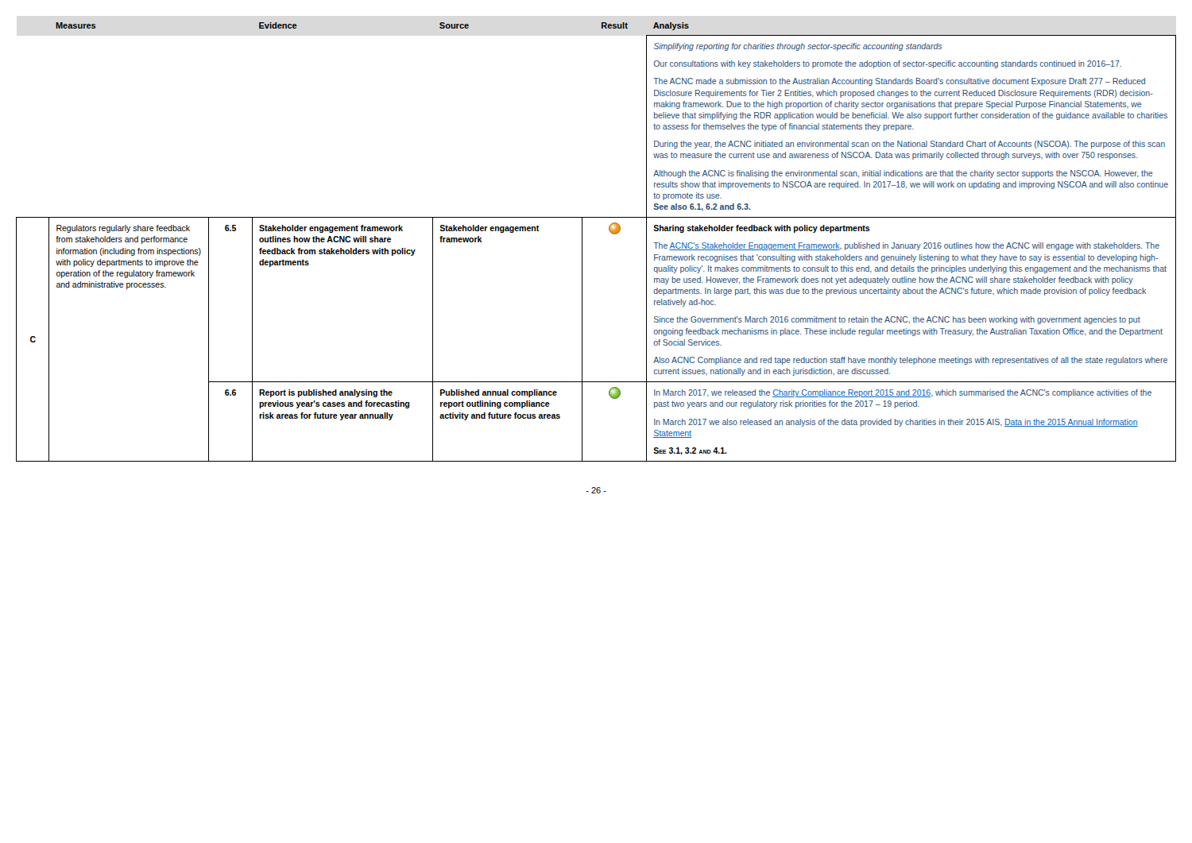| | Measures | | Evidence | Source | Result | Analysis |
| --- | --- | --- | --- | --- | --- | --- |
| | | | | | | Simplifying reporting for charities through sector-specific accounting standards Our consultations with key stakeholders to promote the adoption of sector-specific accounting standards continued in 2016–17. The ACNC made a submission to the Australian Accounting Standards Board's consultative document Exposure Draft 277 – Reduced Disclosure Requirements for Tier 2 Entities, which proposed changes to the current Reduced Disclosure Requirements (RDR) decision-making framework. Due to the high proportion of charity sector organisations that prepare Special Purpose Financial Statements, we believe that simplifying the RDR application would be beneficial. We also support further consideration of the guidance available to charities to assess for themselves the type of financial statements they prepare. During the year, the ACNC initiated an environmental scan on the National Standard Chart of Accounts (NSCOA). The purpose of this scan was to measure the current use and awareness of NSCOA. Data was primarily collected through surveys, with over 750 responses. Although the ACNC is finalising the environmental scan, initial indications are that the charity sector supports the NSCOA. However, the results show that improvements to NSCOA are required. In 2017–18, we will work on updating and improving NSCOA and will also continue to promote its use. See also 6.1, 6.2 and 6.3. |
| C | Regulators regularly share feedback from stakeholders and performance information (including from inspections) with policy departments to improve the operation of the regulatory framework and administrative processes. | 6.5 | Stakeholder engagement framework outlines how the ACNC will share feedback from stakeholders with policy departments | Stakeholder engagement framework | | Sharing stakeholder feedback with policy departments The ACNC's Stakeholder Engagement Framework , published in January 2016 outlines how the ACNC will engage with stakeholders. The Framework recognises that 'consulting with stakeholders and genuinely listening to what they have to say is essential to developing high-quality policy'. It makes commitments to consult to this end, and details the principles underlying this engagement and the mechanisms that may be used. However, the Framework does not yet adequately outline how the ACNC will share stakeholder feedback with policy departments. In large part, this was due to the previous uncertainty about the ACNC's future, which made provision of policy feedback relatively ad-hoc. Since the Government's March 2016 commitment to retain the ACNC, the ACNC has been working with government agencies to put ongoing feedback mechanisms in place. These include regular meetings with Treasury, the Australian Taxation Office, and the Department of Social Services. Also ACNC Compliance and red tape reduction staff have monthly telephone meetings with representatives of all the state regulators where current issues, nationally and in each jurisdiction, are discussed. |
| 6.6 | Report is published analysing the previous year's cases and forecasting risk areas for future year annually | Published annual compliance report outlining compliance activity and future focus areas | | In March 2017, we released the Charity Compliance Report 2015 and 2016 , which summarised the ACNC's compliance activities of the past two years and our regulatory risk priorities for the 2017 – 19 period. In March 2017 we also released an analysis of the data provided by charities in their 2015 AIS, Data in the 2015 Annual Information Statement See 3.1, 3.2 and 4.1. |
- 26 -